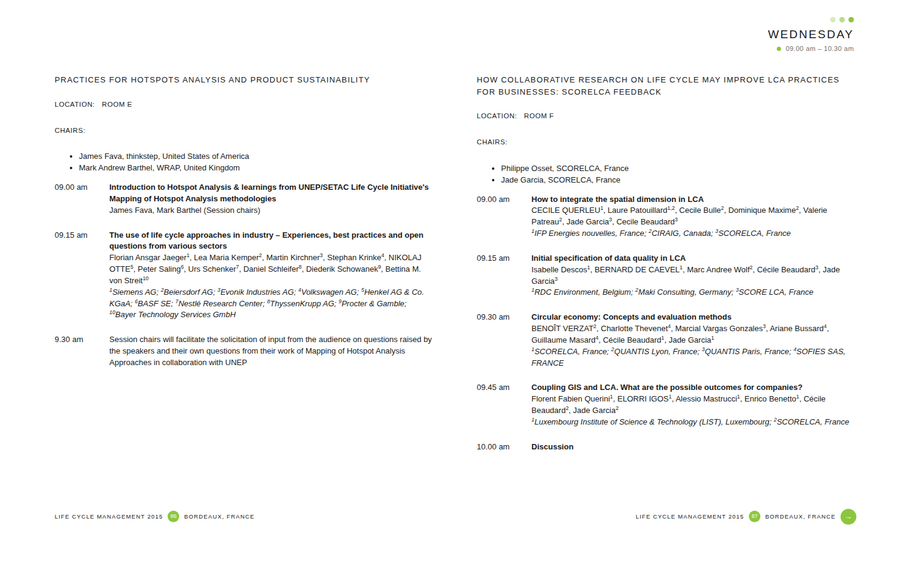WEDNESDAY
09.00 am – 10.30 am
Practices for hotspots analysis and product sustainability
Location: Room E
Chairs:
James Fava, thinkstep, United States of America
Mark Andrew Barthel, WRAP, United Kingdom
09.00 am
Introduction to Hotspot Analysis & learnings from UNEP/SETAC Life Cycle Initiative's Mapping of Hotspot Analysis methodologies James Fava, Mark Barthel (Session chairs)
09.15 am
The use of life cycle approaches in industry – Experiences, best practices and open questions from various sectors Florian Ansgar Jaeger1, Lea Maria Kemper2, Martin Kirchner3, Stephan Krinke4, NIKOLAJ OTTE5, Peter Saling6, Urs Schenker7, Daniel Schleifer8, Diederik Schowanek9, Bettina M. von Streit10 1Siemens AG; 2Beiersdorf AG; 3Evonik Industries AG; 4Volkswagen AG; 5Henkel AG & Co. KGaA; 6BASF SE; 7Nestlé Research Center; 8ThyssenKrupp AG; 9Procter & Gamble; 10Bayer Technology Services GmbH
9.30 am
Session chairs will facilitate the solicitation of input from the audience on questions raised by the speakers and their own questions from their work of Mapping of Hotspot Analysis Approaches in collaboration with UNEP
How collaborative research on life cycle may improve LCA practices for businesses: SCORELCA feedback
Location: Room F
Chairs:
Philippe Osset, SCORELCA, France
Jade Garcia, SCORELCA, France
09.00 am
How to integrate the spatial dimension in LCA CECILE QUERLEU1, Laure Patouillard1,2, Cecile Bulle2, Dominique Maxime2, Valerie Patreau2, Jade Garcia3, Cecile Beaudard3 1IFP Energies nouvelles, France; 2CIRAIG, Canada; 3SCORELCA, France
09.15 am
Initial specification of data quality in LCA Isabelle Descos1, BERNARD DE CAEVEL1, Marc Andree Wolf2, Cécile Beaudard3, Jade Garcia3 1RDC Environment, Belgium; 2Maki Consulting, Germany; 3SCORE LCA, France
09.30 am
Circular economy: Concepts and evaluation methods BENOÎT VERZAT2, Charlotte Thevenet4, Marcial Vargas Gonzales3, Ariane Bussard4, Guillaume Masard4, Cécile Beaudard1, Jade Garcia1 1SCORELCA, France; 2QUANTIS Lyon, France; 3QUANTIS Paris, France; 4SOFIES SAS, FRANCE
09.45 am
Coupling GIS and LCA. What are the possible outcomes for companies? Florent Fabien Querini1, ELORRI IGOS1, Alessio Mastrucci1, Enrico Benetto1, Cécile Beaudard2, Jade Garcia2 1Luxembourg Institute of Science & Technology (LIST), Luxembourg; 2SCORELCA, France
10.00 am
Discussion
Life Cycle Management 2015 86 Bordeaux, France
Life Cycle Management 2015 87 Bordeaux, France →